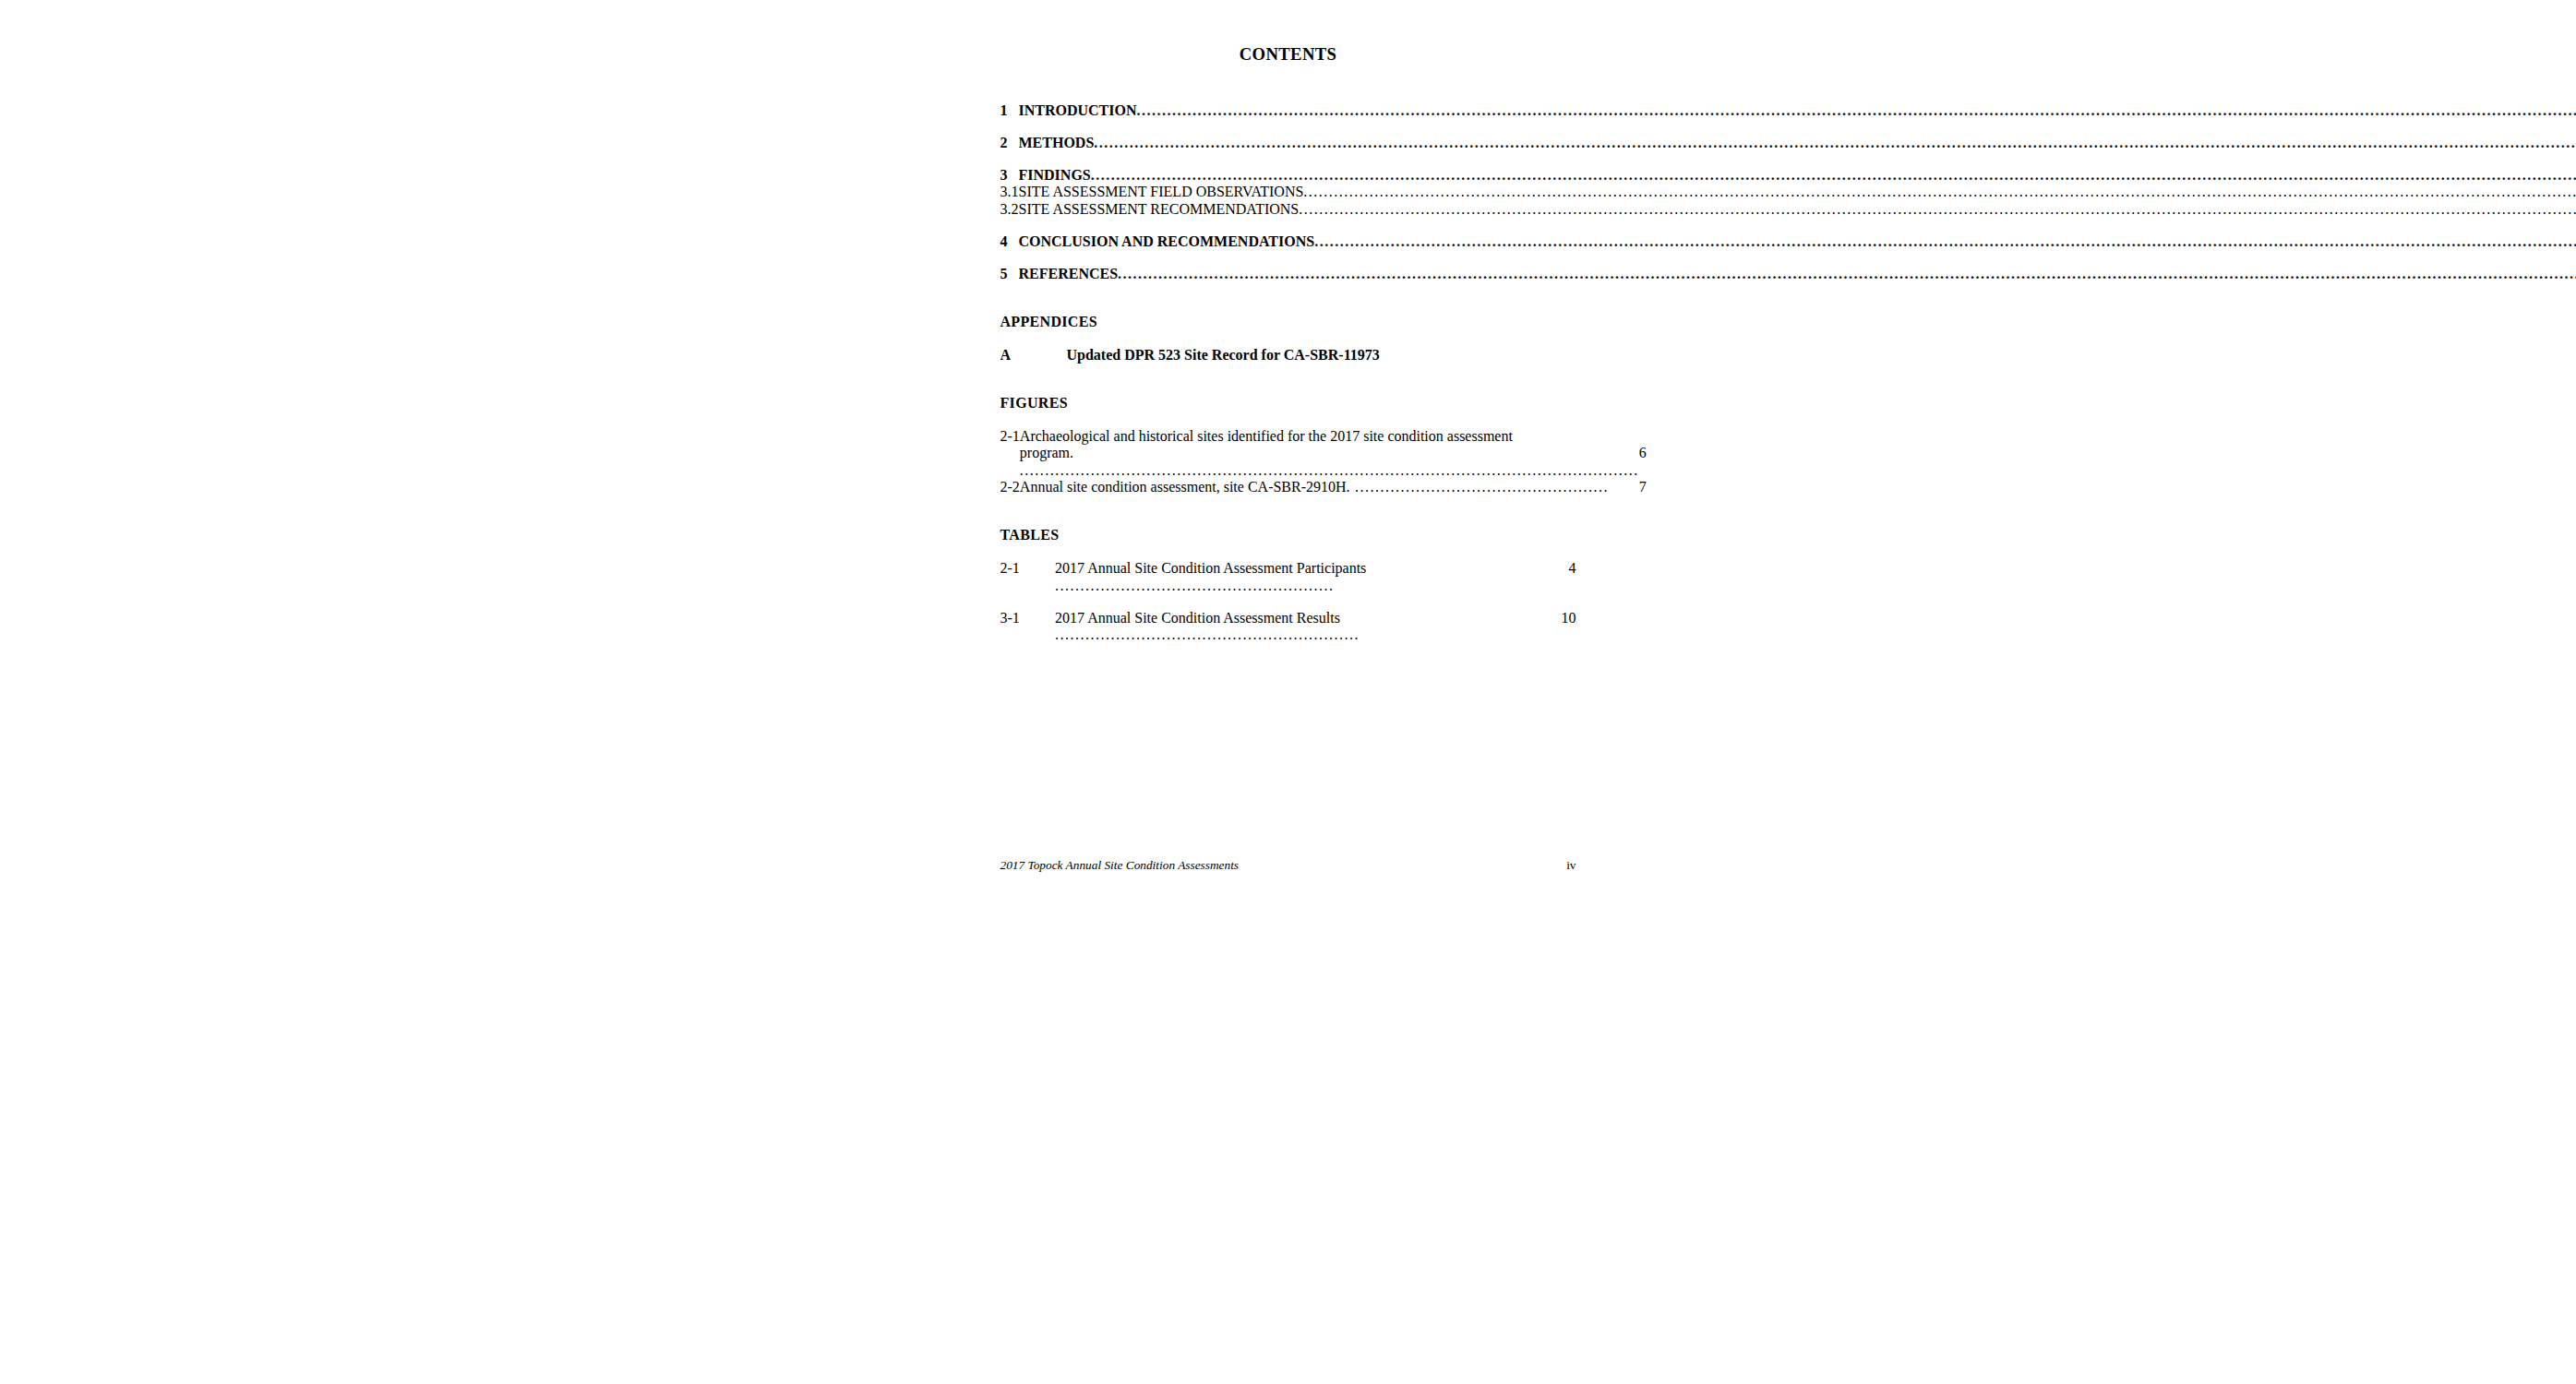CONTENTS
| 1 | INTRODUCTION | 1 |
| 2 | METHODS | 3 |
| 3 | FINDINGS | 8 |
| 3.1 | SITE ASSESSMENT FIELD OBSERVATIONS | 8 |
| 3.2 | SITE ASSESSMENT RECOMMENDATIONS | 9 |
| 4 | CONCLUSION AND RECOMMENDATIONS | 17 |
| 5 | REFERENCES | 18 |
APPENDICES
A
Updated DPR 523 Site Record for CA-SBR-11973
FIGURES
| 2-1 | Archaeological and historical sites identified for the 2017 site condition assessment | |
| | program. .......................................................................................................................... | 6 |
| 2-2 | Annual site condition assessment, site CA-SBR-2910H. .................................................. | 7 |
TABLES
| 2-1 | 2017 Annual Site Condition Assessment Participants ....................................................... | 4 |
| 3-1 | 2017 Annual Site Condition Assessment Results ............................................................ | 10 |
2017 Topock Annual Site Condition Assessments
iv